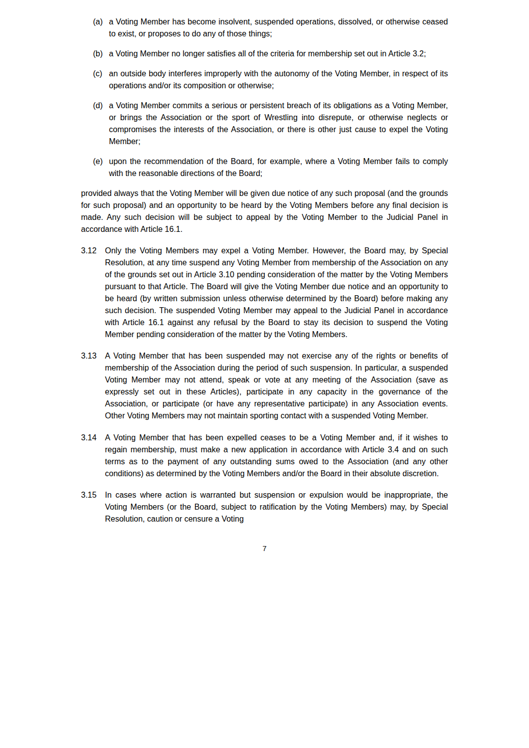(a) a Voting Member has become insolvent, suspended operations, dissolved, or otherwise ceased to exist, or proposes to do any of those things;
(b) a Voting Member no longer satisfies all of the criteria for membership set out in Article 3.2;
(c) an outside body interferes improperly with the autonomy of the Voting Member, in respect of its operations and/or its composition or otherwise;
(d) a Voting Member commits a serious or persistent breach of its obligations as a Voting Member, or brings the Association or the sport of Wrestling into disrepute, or otherwise neglects or compromises the interests of the Association, or there is other just cause to expel the Voting Member;
(e) upon the recommendation of the Board, for example, where a Voting Member fails to comply with the reasonable directions of the Board;
provided always that the Voting Member will be given due notice of any such proposal (and the grounds for such proposal) and an opportunity to be heard by the Voting Members before any final decision is made. Any such decision will be subject to appeal by the Voting Member to the Judicial Panel in accordance with Article 16.1.
3.12 Only the Voting Members may expel a Voting Member. However, the Board may, by Special Resolution, at any time suspend any Voting Member from membership of the Association on any of the grounds set out in Article 3.10 pending consideration of the matter by the Voting Members pursuant to that Article. The Board will give the Voting Member due notice and an opportunity to be heard (by written submission unless otherwise determined by the Board) before making any such decision. The suspended Voting Member may appeal to the Judicial Panel in accordance with Article 16.1 against any refusal by the Board to stay its decision to suspend the Voting Member pending consideration of the matter by the Voting Members.
3.13 A Voting Member that has been suspended may not exercise any of the rights or benefits of membership of the Association during the period of such suspension. In particular, a suspended Voting Member may not attend, speak or vote at any meeting of the Association (save as expressly set out in these Articles), participate in any capacity in the governance of the Association, or participate (or have any representative participate) in any Association events. Other Voting Members may not maintain sporting contact with a suspended Voting Member.
3.14 A Voting Member that has been expelled ceases to be a Voting Member and, if it wishes to regain membership, must make a new application in accordance with Article 3.4 and on such terms as to the payment of any outstanding sums owed to the Association (and any other conditions) as determined by the Voting Members and/or the Board in their absolute discretion.
3.15 In cases where action is warranted but suspension or expulsion would be inappropriate, the Voting Members (or the Board, subject to ratification by the Voting Members) may, by Special Resolution, caution or censure a Voting
7